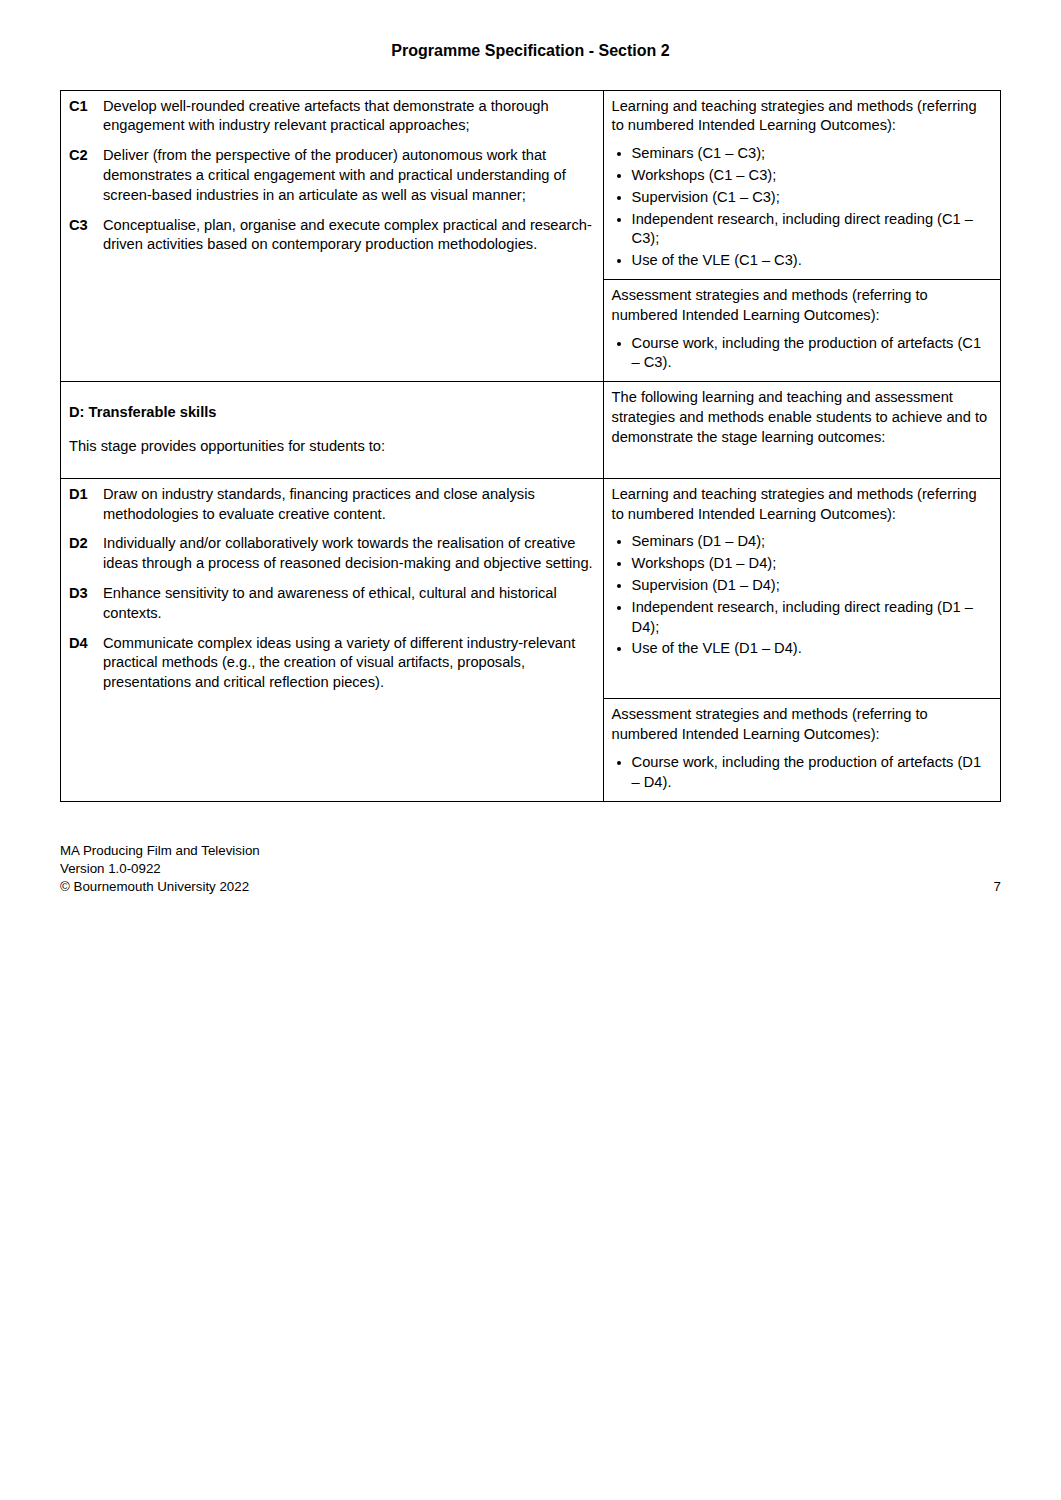Programme Specification - Section 2
| C1 Develop well-rounded creative artefacts that demonstrate a thorough engagement with industry relevant practical approaches; C2 Deliver (from the perspective of the producer) autonomous work that demonstrates a critical engagement with and practical understanding of screen-based industries in an articulate as well as visual manner; C3 Conceptualise, plan, organise and execute complex practical and research-driven activities based on contemporary production methodologies. | Learning and teaching strategies and methods (referring to numbered Intended Learning Outcomes): Seminars (C1 – C3); Workshops (C1 – C3); Supervision (C1 – C3); Independent research, including direct reading (C1 – C3); Use of the VLE (C1 – C3). |
| | Assessment strategies and methods (referring to numbered Intended Learning Outcomes): Course work, including the production of artefacts (C1 – C3). |
| D: Transferable skills This stage provides opportunities for students to: | The following learning and teaching and assessment strategies and methods enable students to achieve and to demonstrate the stage learning outcomes: |
| D1 Draw on industry standards, financing practices and close analysis methodologies to evaluate creative content. D2 Individually and/or collaboratively work towards the realisation of creative ideas through a process of reasoned decision-making and objective setting. D3 Enhance sensitivity to and awareness of ethical, cultural and historical contexts. D4 Communicate complex ideas using a variety of different industry-relevant practical methods (e.g., the creation of visual artifacts, proposals, presentations and critical reflection pieces). | Learning and teaching strategies and methods (referring to numbered Intended Learning Outcomes): Seminars (D1 – D4); Workshops (D1 – D4); Supervision (D1 – D4); Independent research, including direct reading (D1 – D4); Use of the VLE (D1 – D4). |
| | Assessment strategies and methods (referring to numbered Intended Learning Outcomes): Course work, including the production of artefacts (D1 – D4). |
MA Producing Film and Television
Version 1.0-0922
© Bournemouth University 2022 7